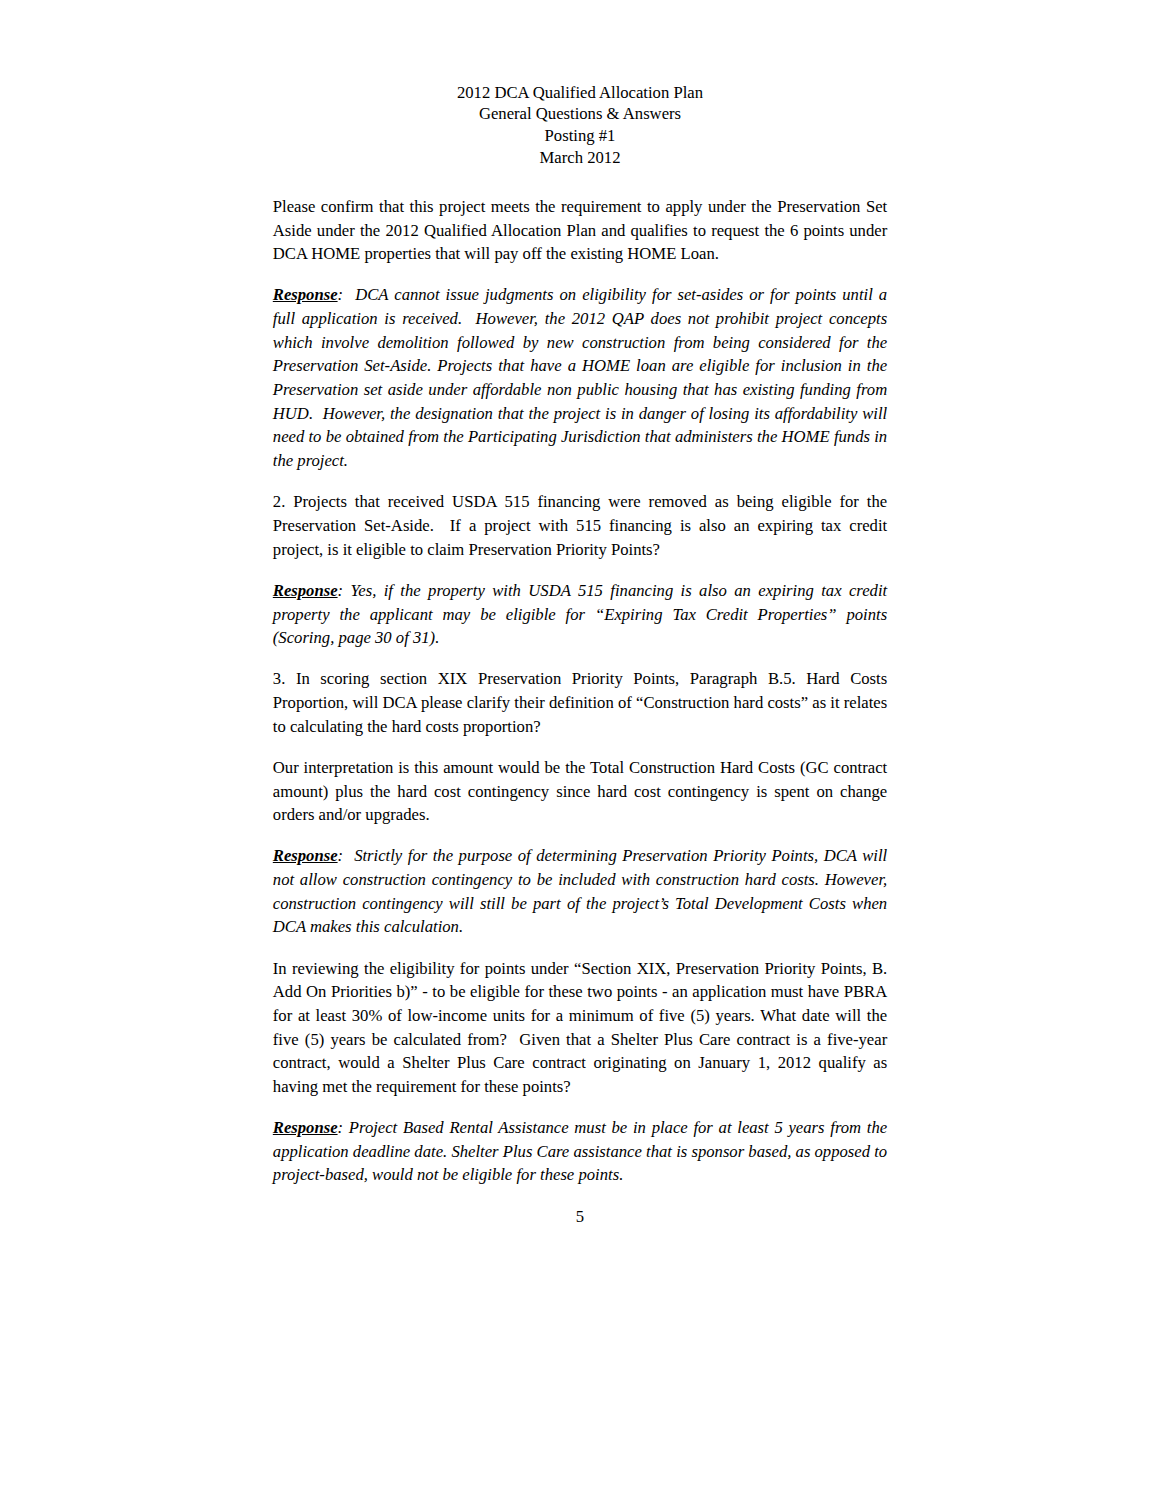2012 DCA Qualified Allocation Plan
General Questions & Answers
Posting #1
March 2012
Please confirm that this project meets the requirement to apply under the Preservation Set Aside under the 2012 Qualified Allocation Plan and qualifies to request the 6 points under DCA HOME properties that will pay off the existing HOME Loan.
Response: DCA cannot issue judgments on eligibility for set-asides or for points until a full application is received. However, the 2012 QAP does not prohibit project concepts which involve demolition followed by new construction from being considered for the Preservation Set-Aside. Projects that have a HOME loan are eligible for inclusion in the Preservation set aside under affordable non public housing that has existing funding from HUD. However, the designation that the project is in danger of losing its affordability will need to be obtained from the Participating Jurisdiction that administers the HOME funds in the project.
2. Projects that received USDA 515 financing were removed as being eligible for the Preservation Set-Aside. If a project with 515 financing is also an expiring tax credit project, is it eligible to claim Preservation Priority Points?
Response: Yes, if the property with USDA 515 financing is also an expiring tax credit property the applicant may be eligible for “Expiring Tax Credit Properties” points (Scoring, page 30 of 31).
3. In scoring section XIX Preservation Priority Points, Paragraph B.5. Hard Costs Proportion, will DCA please clarify their definition of “Construction hard costs” as it relates to calculating the hard costs proportion?
Our interpretation is this amount would be the Total Construction Hard Costs (GC contract amount) plus the hard cost contingency since hard cost contingency is spent on change orders and/or upgrades.
Response: Strictly for the purpose of determining Preservation Priority Points, DCA will not allow construction contingency to be included with construction hard costs. However, construction contingency will still be part of the project’s Total Development Costs when DCA makes this calculation.
In reviewing the eligibility for points under “Section XIX, Preservation Priority Points, B. Add On Priorities b)” - to be eligible for these two points - an application must have PBRA for at least 30% of low-income units for a minimum of five (5) years. What date will the five (5) years be calculated from? Given that a Shelter Plus Care contract is a five-year contract, would a Shelter Plus Care contract originating on January 1, 2012 qualify as having met the requirement for these points?
Response: Project Based Rental Assistance must be in place for at least 5 years from the application deadline date. Shelter Plus Care assistance that is sponsor based, as opposed to project-based, would not be eligible for these points.
5